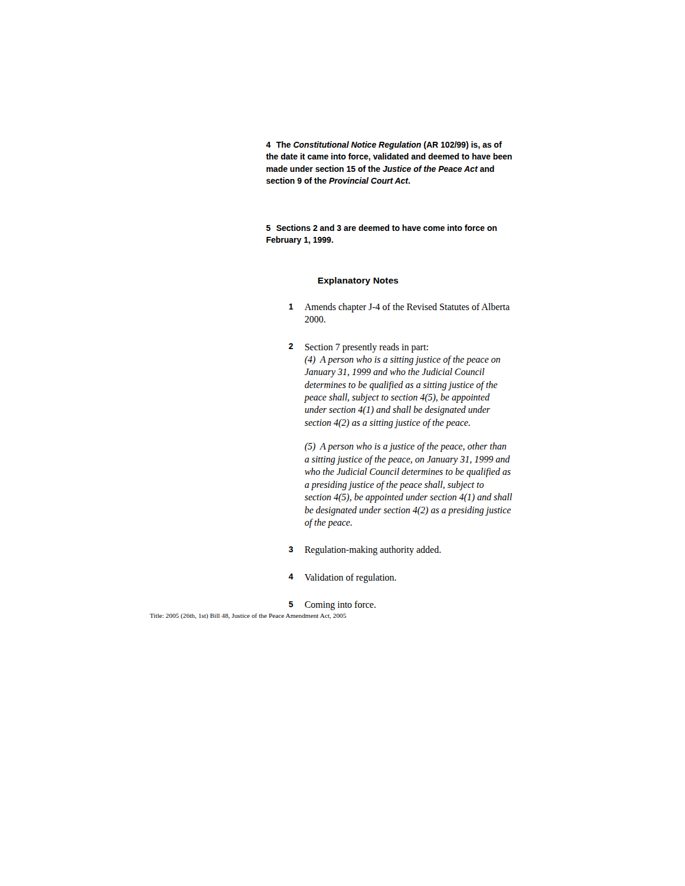4 The Constitutional Notice Regulation (AR 102/99) is, as of the date it came into force, validated and deemed to have been made under section 15 of the Justice of the Peace Act and section 9 of the Provincial Court Act.
5 Sections 2 and 3 are deemed to have come into force on February 1, 1999.
Explanatory Notes
1
Amends chapter J-4 of the Revised Statutes of Alberta 2000.
2
Section 7 presently reads in part:
(4) A person who is a sitting justice of the peace on January 31, 1999 and who the Judicial Council determines to be qualified as a sitting justice of the peace shall, subject to section 4(5), be appointed under section 4(1) and shall be designated under section 4(2) as a sitting justice of the peace.
(5) A person who is a justice of the peace, other than a sitting justice of the peace, on January 31, 1999 and who the Judicial Council determines to be qualified as a presiding justice of the peace shall, subject to section 4(5), be appointed under section 4(1) and shall be designated under section 4(2) as a presiding justice of the peace.
3
Regulation-making authority added.
4
Validation of regulation.
5
Coming into force.
Title: 2005 (26th, 1st) Bill 48, Justice of the Peace Amendment Act, 2005